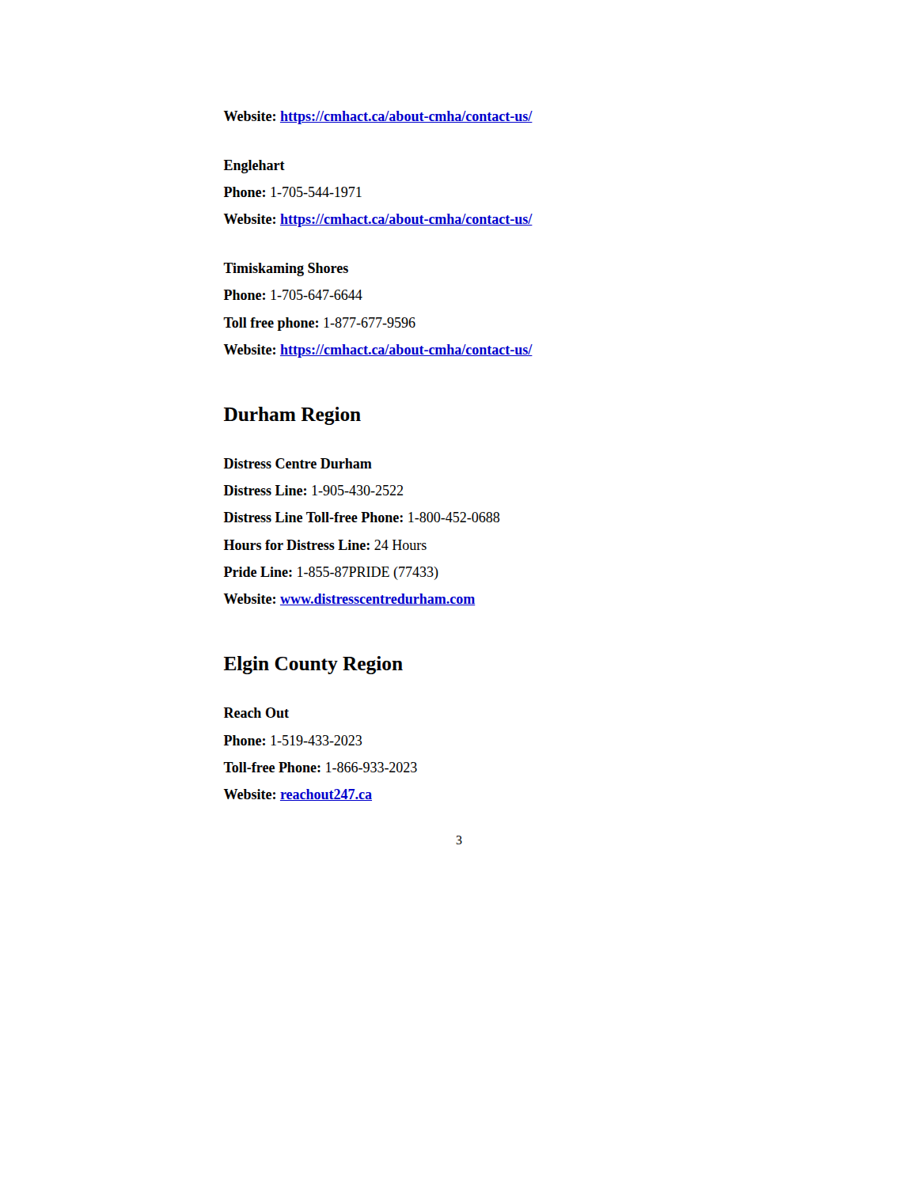Website: https://cmhact.ca/about-cmha/contact-us/
Englehart
Phone: 1-705-544-1971
Website: https://cmhact.ca/about-cmha/contact-us/
Timiskaming Shores
Phone: 1-705-647-6644
Toll free phone: 1-877-677-9596
Website: https://cmhact.ca/about-cmha/contact-us/
Durham Region
Distress Centre Durham
Distress Line: 1-905-430-2522
Distress Line Toll-free Phone: 1-800-452-0688
Hours for Distress Line: 24 Hours
Pride Line: 1-855-87PRIDE (77433)
Website: www.distresscentredurham.com
Elgin County Region
Reach Out
Phone: 1-519-433-2023
Toll-free Phone: 1-866-933-2023
Website: reachout247.ca
3